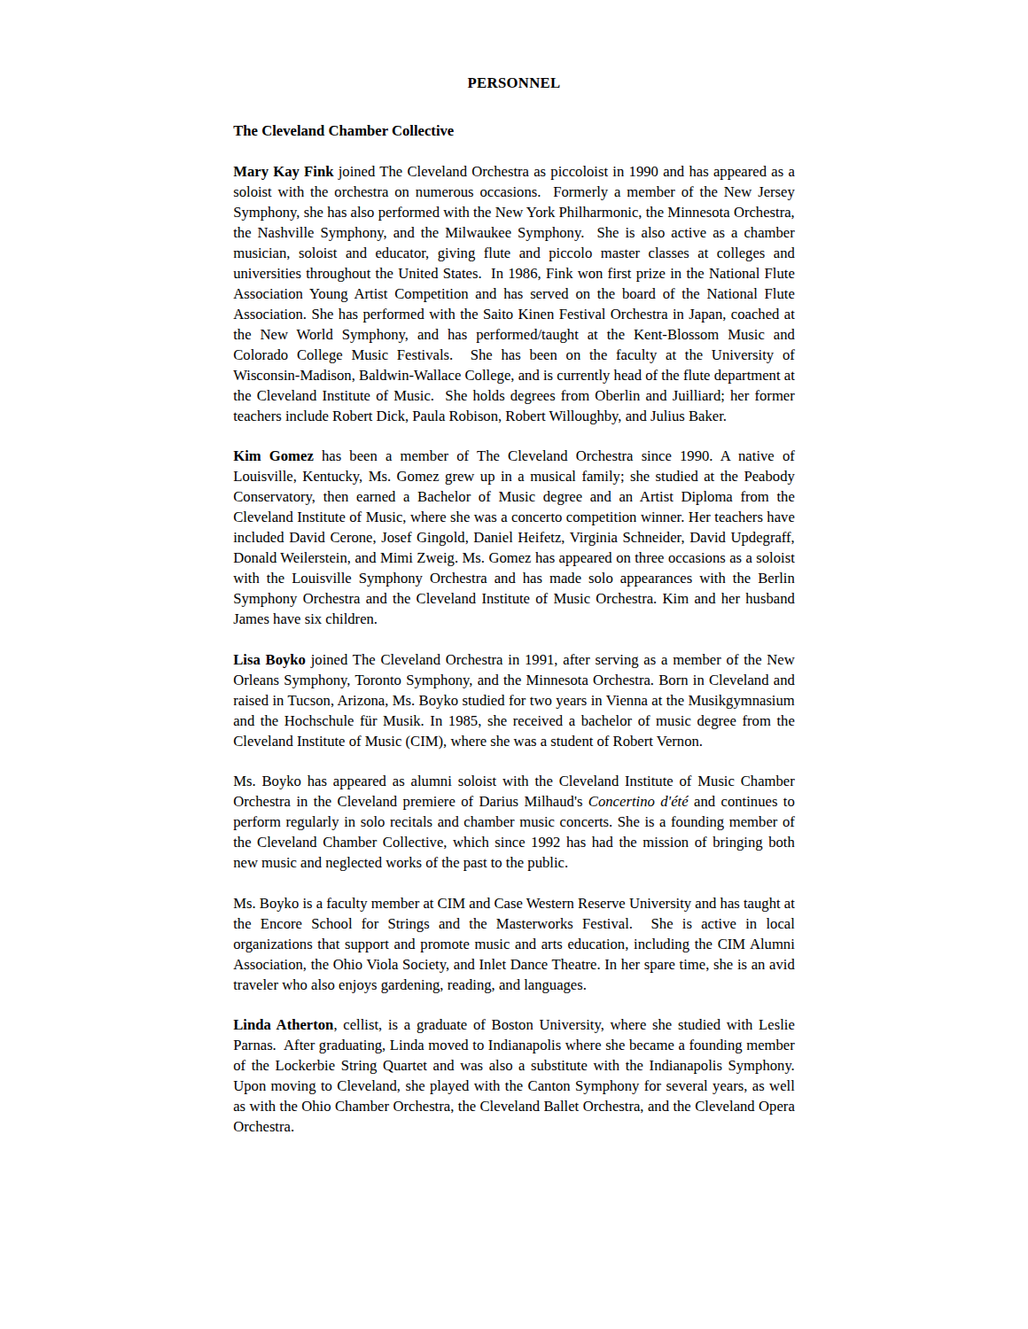PERSONNEL
The Cleveland Chamber Collective
Mary Kay Fink joined The Cleveland Orchestra as piccoloist in 1990 and has appeared as a soloist with the orchestra on numerous occasions. Formerly a member of the New Jersey Symphony, she has also performed with the New York Philharmonic, the Minnesota Orchestra, the Nashville Symphony, and the Milwaukee Symphony. She is also active as a chamber musician, soloist and educator, giving flute and piccolo master classes at colleges and universities throughout the United States. In 1986, Fink won first prize in the National Flute Association Young Artist Competition and has served on the board of the National Flute Association. She has performed with the Saito Kinen Festival Orchestra in Japan, coached at the New World Symphony, and has performed/taught at the Kent-Blossom Music and Colorado College Music Festivals. She has been on the faculty at the University of Wisconsin-Madison, Baldwin-Wallace College, and is currently head of the flute department at the Cleveland Institute of Music. She holds degrees from Oberlin and Juilliard; her former teachers include Robert Dick, Paula Robison, Robert Willoughby, and Julius Baker.
Kim Gomez has been a member of The Cleveland Orchestra since 1990. A native of Louisville, Kentucky, Ms. Gomez grew up in a musical family; she studied at the Peabody Conservatory, then earned a Bachelor of Music degree and an Artist Diploma from the Cleveland Institute of Music, where she was a concerto competition winner. Her teachers have included David Cerone, Josef Gingold, Daniel Heifetz, Virginia Schneider, David Updegraff, Donald Weilerstein, and Mimi Zweig. Ms. Gomez has appeared on three occasions as a soloist with the Louisville Symphony Orchestra and has made solo appearances with the Berlin Symphony Orchestra and the Cleveland Institute of Music Orchestra. Kim and her husband James have six children.
Lisa Boyko joined The Cleveland Orchestra in 1991, after serving as a member of the New Orleans Symphony, Toronto Symphony, and the Minnesota Orchestra. Born in Cleveland and raised in Tucson, Arizona, Ms. Boyko studied for two years in Vienna at the Musikgymnasium and the Hochschule für Musik. In 1985, she received a bachelor of music degree from the Cleveland Institute of Music (CIM), where she was a student of Robert Vernon.
Ms. Boyko has appeared as alumni soloist with the Cleveland Institute of Music Chamber Orchestra in the Cleveland premiere of Darius Milhaud's Concertino d'été and continues to perform regularly in solo recitals and chamber music concerts. She is a founding member of the Cleveland Chamber Collective, which since 1992 has had the mission of bringing both new music and neglected works of the past to the public.
Ms. Boyko is a faculty member at CIM and Case Western Reserve University and has taught at the Encore School for Strings and the Masterworks Festival. She is active in local organizations that support and promote music and arts education, including the CIM Alumni Association, the Ohio Viola Society, and Inlet Dance Theatre. In her spare time, she is an avid traveler who also enjoys gardening, reading, and languages.
Linda Atherton, cellist, is a graduate of Boston University, where she studied with Leslie Parnas. After graduating, Linda moved to Indianapolis where she became a founding member of the Lockerbie String Quartet and was also a substitute with the Indianapolis Symphony. Upon moving to Cleveland, she played with the Canton Symphony for several years, as well as with the Ohio Chamber Orchestra, the Cleveland Ballet Orchestra, and the Cleveland Opera Orchestra.